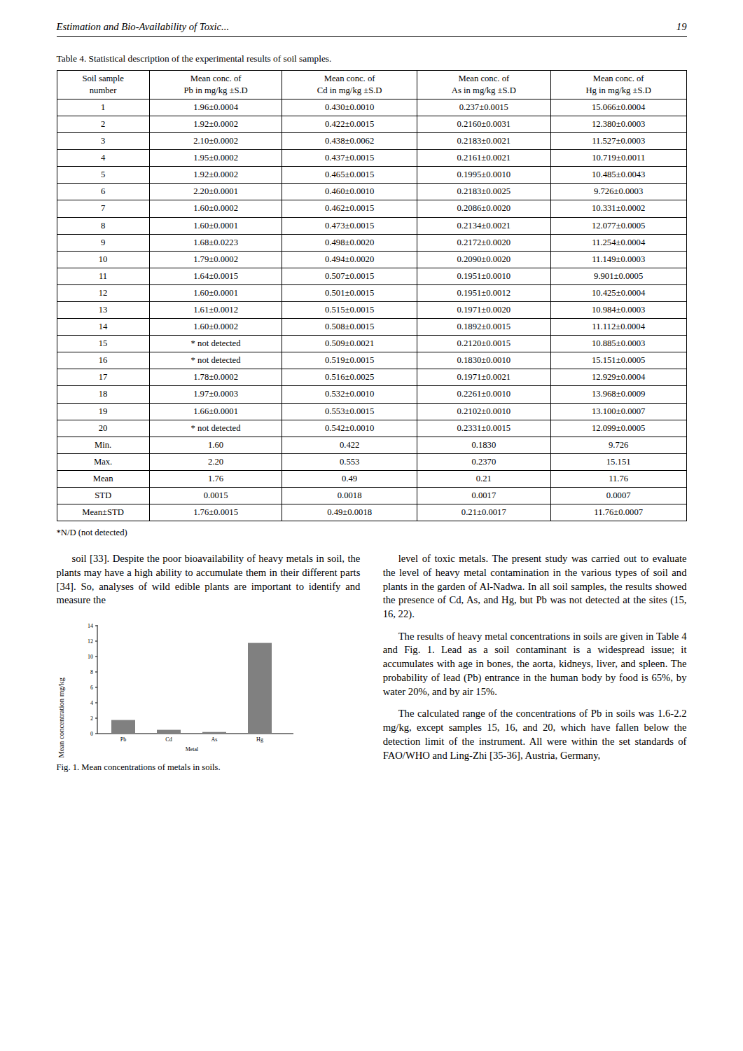Estimation and Bio-Availability of Toxic... 19
Table 4. Statistical description of the experimental results of soil samples.
| Soil sample number | Mean conc. of Pb in mg/kg ±S.D | Mean conc. of Cd in mg/kg ±S.D | Mean conc. of As in mg/kg ±S.D | Mean conc. of Hg in mg/kg ±S.D |
| --- | --- | --- | --- | --- |
| 1 | 1.96±0.0004 | 0.430±0.0010 | 0.237±0.0015 | 15.066±0.0004 |
| 2 | 1.92±0.0002 | 0.422±0.0015 | 0.2160±0.0031 | 12.380±0.0003 |
| 3 | 2.10±0.0002 | 0.438±0.0062 | 0.2183±0.0021 | 11.527±0.0003 |
| 4 | 1.95±0.0002 | 0.437±0.0015 | 0.2161±0.0021 | 10.719±0.0011 |
| 5 | 1.92±0.0002 | 0.465±0.0015 | 0.1995±0.0010 | 10.485±0.0043 |
| 6 | 2.20±0.0001 | 0.460±0.0010 | 0.2183±0.0025 | 9.726±0.0003 |
| 7 | 1.60±0.0002 | 0.462±0.0015 | 0.2086±0.0020 | 10.331±0.0002 |
| 8 | 1.60±0.0001 | 0.473±0.0015 | 0.2134±0.0021 | 12.077±0.0005 |
| 9 | 1.68±0.0223 | 0.498±0.0020 | 0.2172±0.0020 | 11.254±0.0004 |
| 10 | 1.79±0.0002 | 0.494±0.0020 | 0.2090±0.0020 | 11.149±0.0003 |
| 11 | 1.64±0.0015 | 0.507±0.0015 | 0.1951±0.0010 | 9.901±0.0005 |
| 12 | 1.60±0.0001 | 0.501±0.0015 | 0.1951±0.0012 | 10.425±0.0004 |
| 13 | 1.61±0.0012 | 0.515±0.0015 | 0.1971±0.0020 | 10.984±0.0003 |
| 14 | 1.60±0.0002 | 0.508±0.0015 | 0.1892±0.0015 | 11.112±0.0004 |
| 15 | * not detected | 0.509±0.0021 | 0.2120±0.0015 | 10.885±0.0003 |
| 16 | * not detected | 0.519±0.0015 | 0.1830±0.0010 | 15.151±0.0005 |
| 17 | 1.78±0.0002 | 0.516±0.0025 | 0.1971±0.0021 | 12.929±0.0004 |
| 18 | 1.97±0.0003 | 0.532±0.0010 | 0.2261±0.0010 | 13.968±0.0009 |
| 19 | 1.66±0.0001 | 0.553±0.0015 | 0.2102±0.0010 | 13.100±0.0007 |
| 20 | * not detected | 0.542±0.0010 | 0.2331±0.0015 | 12.099±0.0005 |
| Min. | 1.60 | 0.422 | 0.1830 | 9.726 |
| Max. | 2.20 | 0.553 | 0.2370 | 15.151 |
| Mean | 1.76 | 0.49 | 0.21 | 11.76 |
| STD | 0.0015 | 0.0018 | 0.0017 | 0.0007 |
| Mean±STD | 1.76±0.0015 | 0.49±0.0018 | 0.21±0.0017 | 11.76±0.0007 |
*N/D (not detected)
soil [33]. Despite the poor bioavailability of heavy metals in soil, the plants may have a high ability to accumulate them in their different parts [34]. So, analyses of wild edible plants are important to identify and measure the
Mean concentration mg/kg
0 2 4 6 8 10 12 14 Pb Cd As Hg Metal
Fig. 1. Mean concentrations of metals in soils.
level of toxic metals. The present study was carried out to evaluate the level of heavy metal contamination in the various types of soil and plants in the garden of Al-Nadwa. In all soil samples, the results showed the presence of Cd, As, and Hg, but Pb was not detected at the sites (15, 16, 22).
The results of heavy metal concentrations in soils are given in Table 4 and Fig. 1. Lead as a soil contaminant is a widespread issue; it accumulates with age in bones, the aorta, kidneys, liver, and spleen. The probability of lead (Pb) entrance in the human body by food is 65%, by water 20%, and by air 15%.
The calculated range of the concentrations of Pb in soils was 1.6-2.2 mg/kg, except samples 15, 16, and 20, which have fallen below the detection limit of the instrument. All were within the set standards of FAO/WHO and Ling-Zhi [35-36], Austria, Germany,